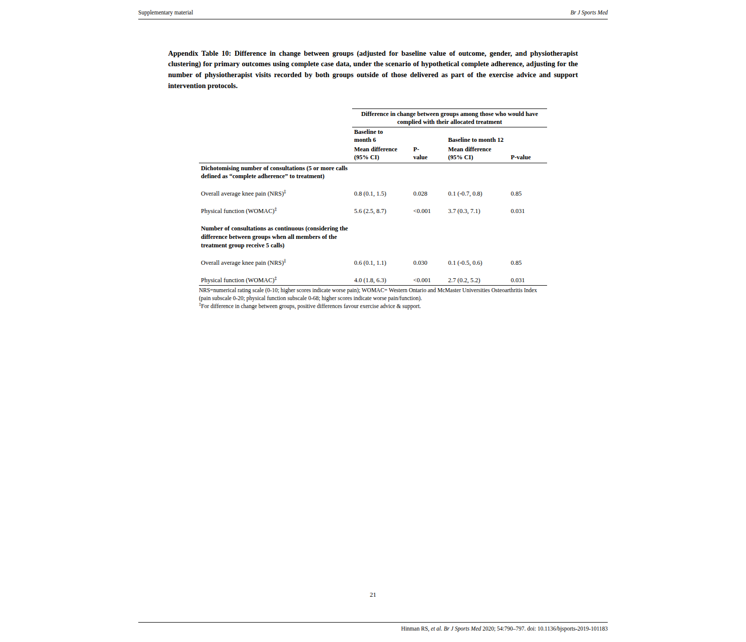Supplementary material
Br J Sports Med
Appendix Table 10: Difference in change between groups (adjusted for baseline value of outcome, gender, and physiotherapist clustering) for primary outcomes using complete case data, under the scenario of hypothetical complete adherence, adjusting for the number of physiotherapist visits recorded by both groups outside of those delivered as part of the exercise advice and support intervention protocols.
| | Difference in change between groups among those who would have complied with their allocated treatment |
| | Baseline to month 6 | | Baseline to month 12 | |
| | Mean difference (95% CI) | P- value | Mean difference (95% CI) | P-value |
| Dichotomising number of consultations (5 or more calls defined as “complete adherence” to treatment) | | | | |
| Overall average knee pain (NRS) ‡ | 0.8 (0.1, 1.5) | 0.028 | 0.1 (-0.7, 0.8) | 0.85 |
| Physical function (WOMAC) ‡ | 5.6 (2.5, 8.7) | <0.001 | 3.7 (0.3, 7.1) | 0.031 |
| Number of consultations as continuous (considering the difference between groups when all members of the treatment group receive 5 calls) | | | | |
| Overall average knee pain (NRS) ‡ | 0.6 (0.1, 1.1) | 0.030 | 0.1 (-0.5, 0.6) | 0.85 |
| Physical function (WOMAC) ‡ | 4.0 (1.8, 6.3) | <0.001 | 2.7 (0.2, 5.2) | 0.031 |
NRS=numerical rating scale (0-10; higher scores indicate worse pain); WOMAC= Western Ontario and McMaster Universities Osteoarthritis Index (pain subscale 0-20; physical function subscale 0-68; higher scores indicate worse pain/function).
‡For difference in change between groups, positive differences favour exercise advice & support.
21
Hinman RS, et al. Br J Sports Med 2020; 54:790–797. doi: 10.1136/bjsports-2019-101183